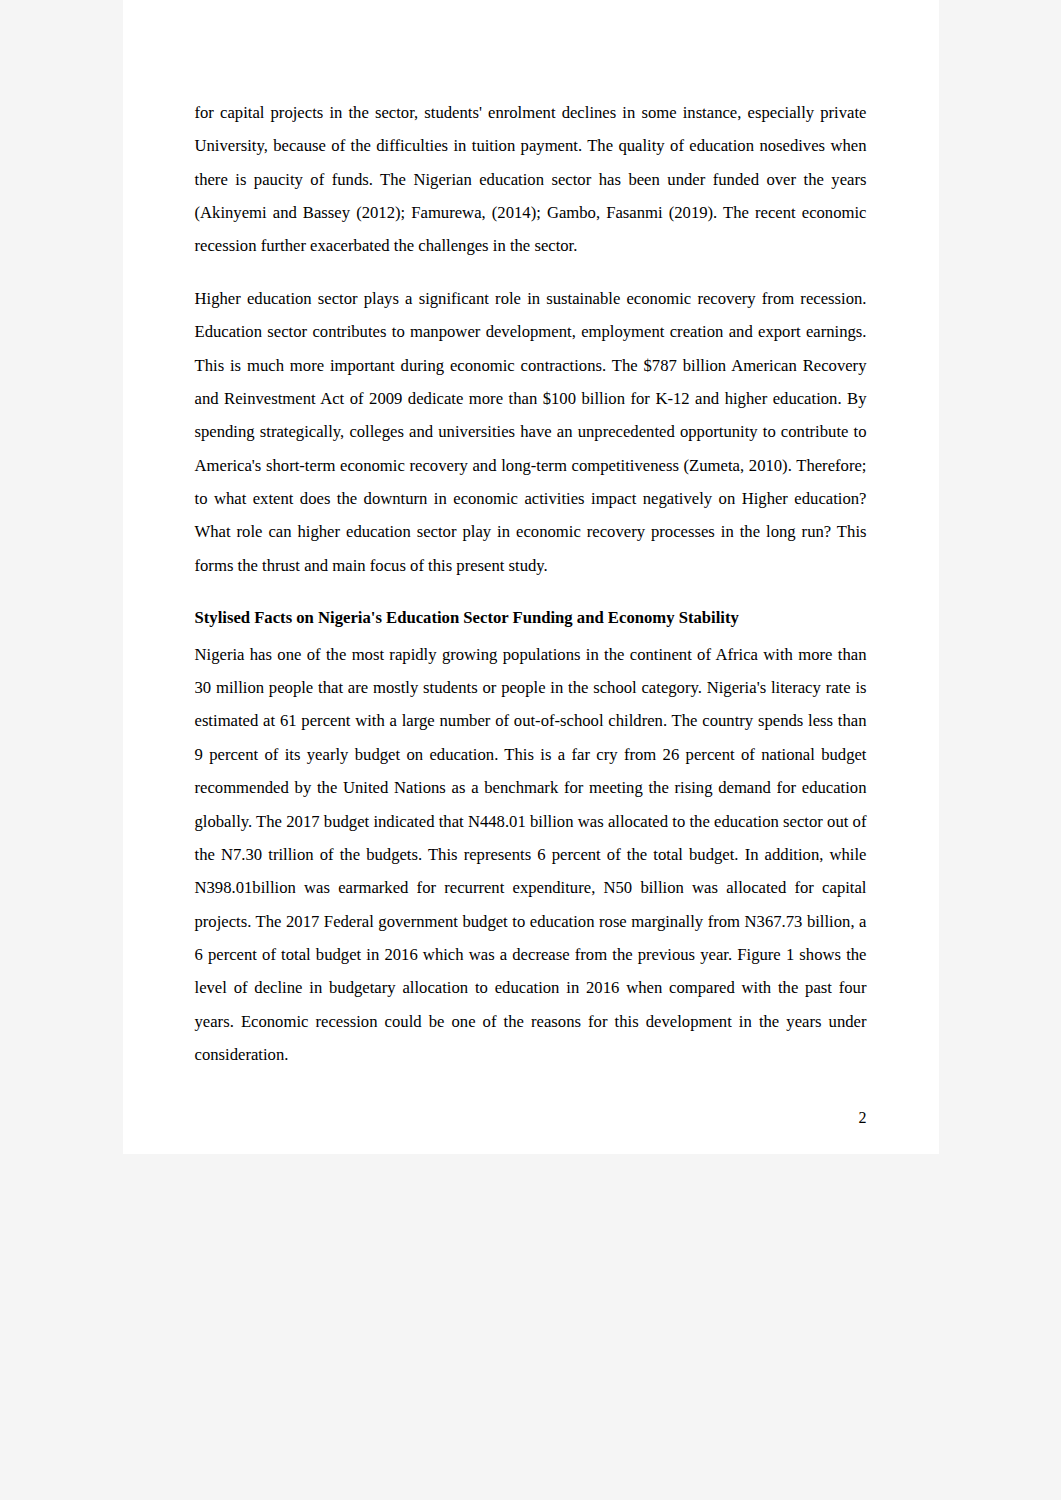for capital projects in the sector, students' enrolment declines in some instance, especially private University, because of the difficulties in tuition payment. The quality of education nosedives when there is paucity of funds. The Nigerian education sector has been under funded over the years (Akinyemi and Bassey (2012); Famurewa, (2014); Gambo, Fasanmi (2019). The recent economic recession further exacerbated the challenges in the sector.
Higher education sector plays a significant role in sustainable economic recovery from recession. Education sector contributes to manpower development, employment creation and export earnings. This is much more important during economic contractions. The $787 billion American Recovery and Reinvestment Act of 2009 dedicate more than $100 billion for K-12 and higher education. By spending strategically, colleges and universities have an unprecedented opportunity to contribute to America's short-term economic recovery and long-term competitiveness (Zumeta, 2010). Therefore; to what extent does the downturn in economic activities impact negatively on Higher education? What role can higher education sector play in economic recovery processes in the long run? This forms the thrust and main focus of this present study.
Stylised Facts on Nigeria's Education Sector Funding and Economy Stability
Nigeria has one of the most rapidly growing populations in the continent of Africa with more than 30 million people that are mostly students or people in the school category. Nigeria's literacy rate is estimated at 61 percent with a large number of out-of-school children. The country spends less than 9 percent of its yearly budget on education. This is a far cry from 26 percent of national budget recommended by the United Nations as a benchmark for meeting the rising demand for education globally. The 2017 budget indicated that N448.01 billion was allocated to the education sector out of the N7.30 trillion of the budgets. This represents 6 percent of the total budget. In addition, while N398.01billion was earmarked for recurrent expenditure, N50 billion was allocated for capital projects. The 2017 Federal government budget to education rose marginally from N367.73 billion, a 6 percent of total budget in 2016 which was a decrease from the previous year. Figure 1 shows the level of decline in budgetary allocation to education in 2016 when compared with the past four years. Economic recession could be one of the reasons for this development in the years under consideration.
2